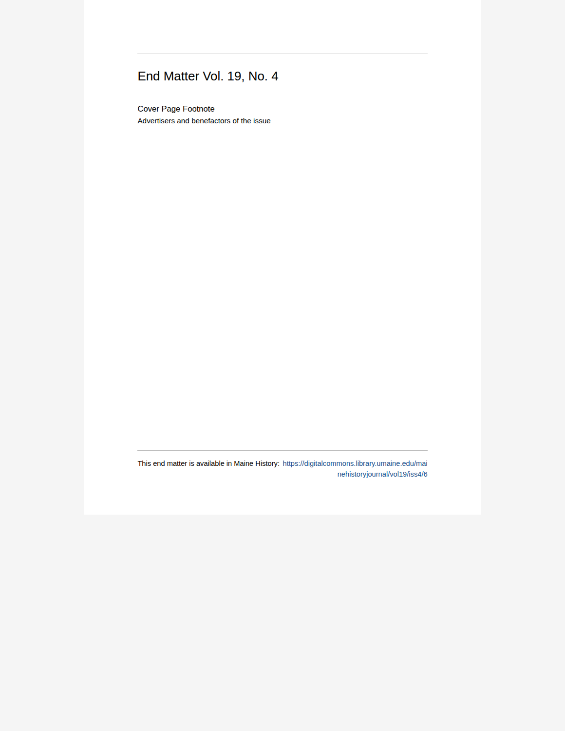End Matter Vol. 19, No. 4
Cover Page Footnote
Advertisers and benefactors of the issue
This end matter is available in Maine History: https://digitalcommons.library.umaine.edu/mainehistoryjournal/vol19/iss4/6